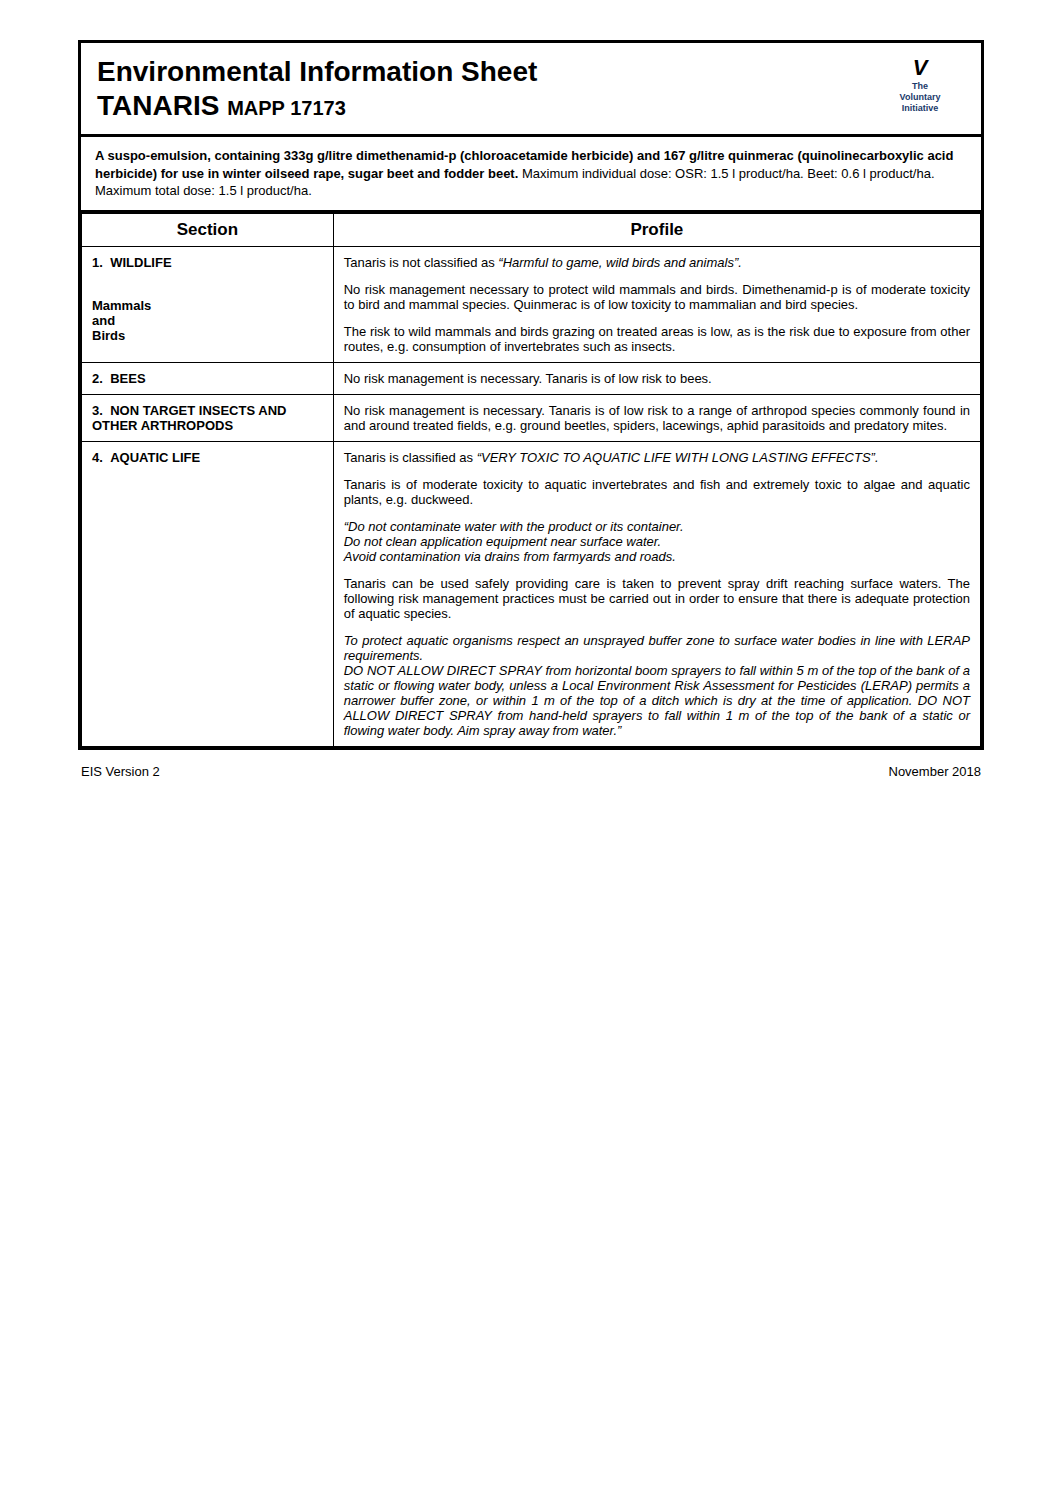Environmental Information Sheet
TANARIS MAPP 17173
V The
Voluntary
Initiative
A suspo-emulsion, containing 333g g/litre dimethenamid-p (chloroacetamide herbicide) and 167 g/litre quinmerac (quinolinecarboxylic acid herbicide) for use in winter oilseed rape, sugar beet and fodder beet. Maximum individual dose: OSR: 1.5 l product/ha. Beet: 0.6 l product/ha. Maximum total dose: 1.5 l product/ha.
| Section | Profile |
| --- | --- |
| 1. WILDLIFE Mammals and Birds | Tanaris is not classified as “Harmful to game, wild birds and animals”. No risk management necessary to protect wild mammals and birds. Dimethenamid-p is of moderate toxicity to bird and mammal species. Quinmerac is of low toxicity to mammalian and bird species. The risk to wild mammals and birds grazing on treated areas is low, as is the risk due to exposure from other routes, e.g. consumption of invertebrates such as insects. |
| 2. BEES | No risk management is necessary. Tanaris is of low risk to bees. |
| 3. NON TARGET INSECTS AND OTHER ARTHROPODS | No risk management is necessary. Tanaris is of low risk to a range of arthropod species commonly found in and around treated fields, e.g. ground beetles, spiders, lacewings, aphid parasitoids and predatory mites. |
| 4. AQUATIC LIFE | Tanaris is classified as “VERY TOXIC TO AQUATIC LIFE WITH LONG LASTING EFFECTS”. Tanaris is of moderate toxicity to aquatic invertebrates and fish and extremely toxic to algae and aquatic plants, e.g. duckweed. “Do not contaminate water with the product or its container. Do not clean application equipment near surface water. Avoid contamination via drains from farmyards and roads. Tanaris can be used safely providing care is taken to prevent spray drift reaching surface waters. The following risk management practices must be carried out in order to ensure that there is adequate protection of aquatic species. To protect aquatic organisms respect an unsprayed buffer zone to surface water bodies in line with LERAP requirements. DO NOT ALLOW DIRECT SPRAY from horizontal boom sprayers to fall within 5 m of the top of the bank of a static or flowing water body, unless a Local Environment Risk Assessment for Pesticides (LERAP) permits a narrower buffer zone, or within 1 m of the top of a ditch which is dry at the time of application. DO NOT ALLOW DIRECT SPRAY from hand-held sprayers to fall within 1 m of the top of the bank of a static or flowing water body. Aim spray away from water.” |
EIS Version 2 November 2018